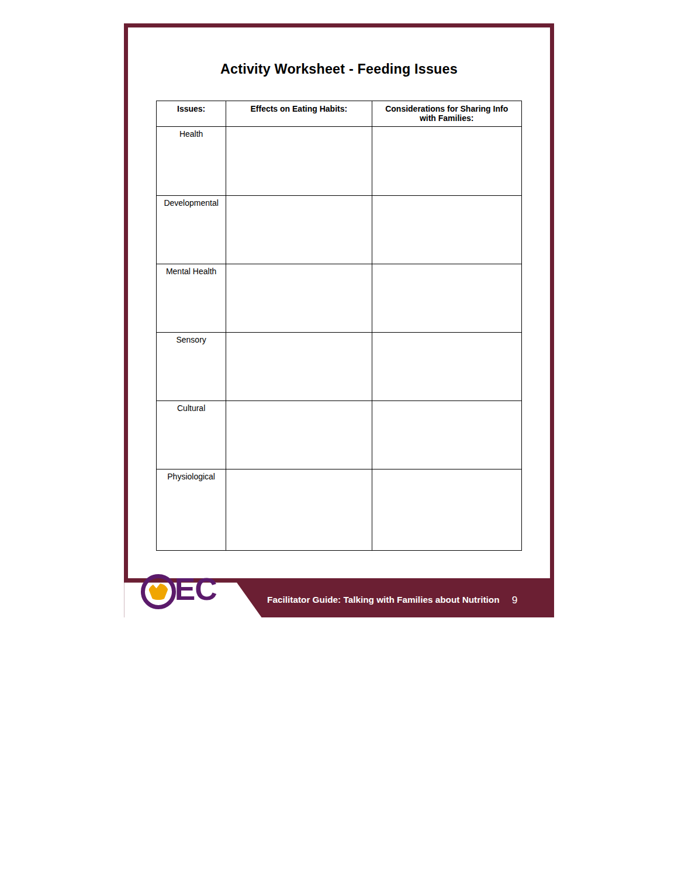Activity Worksheet - Feeding Issues
| Issues: | Effects on Eating Habits: | Considerations for Sharing Info with Families: |
| --- | --- | --- |
| Health | | |
| Developmental | | |
| Mental Health | | |
| Sensory | | |
| Cultural | | |
| Physiological | | |
EC
Facilitator Guide: Talking with Families about Nutrition 9